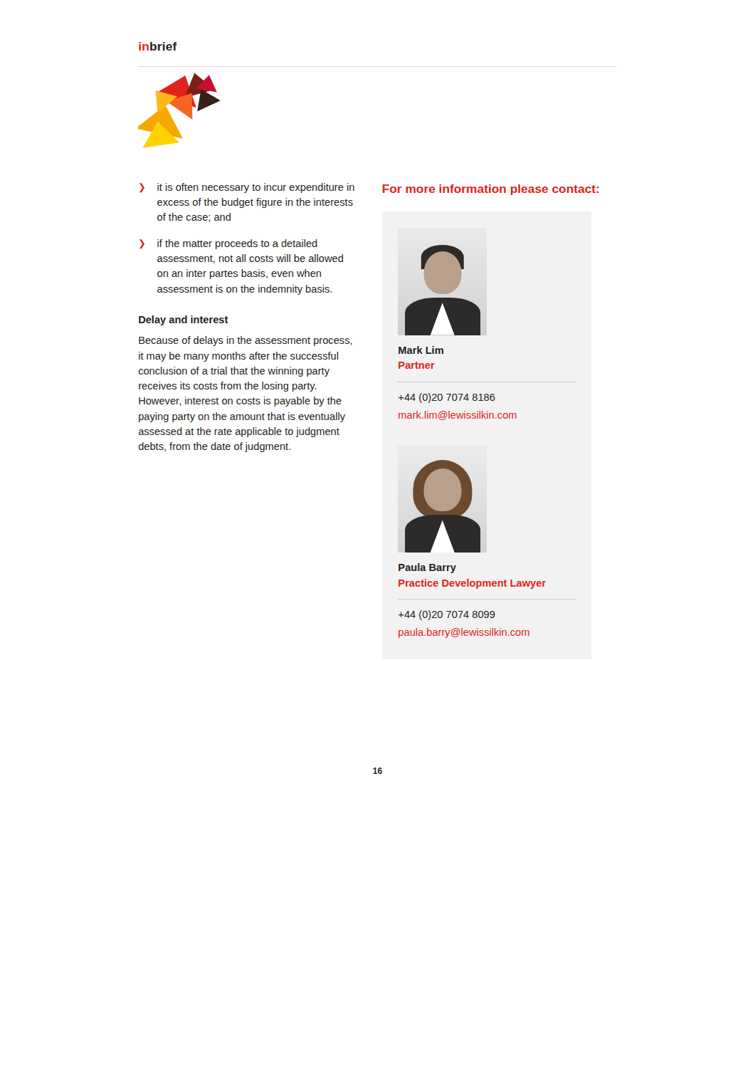in brief
it is often necessary to incur expenditure in excess of the budget figure in the interests of the case; and
if the matter proceeds to a detailed assessment, not all costs will be allowed on an inter partes basis, even when assessment is on the indemnity basis.
Delay and interest
Because of delays in the assessment process, it may be many months after the successful conclusion of a trial that the winning party receives its costs from the losing party. However, interest on costs is payable by the paying party on the amount that is eventually assessed at the rate applicable to judgment debts, from the date of judgment.
For more information please contact:
Mark Lim
Partner
+44 (0)20 7074 8186
mark.lim@lewissilkin.com
Paula Barry
Practice Development Lawyer
+44 (0)20 7074 8099
paula.barry@lewissilkin.com
16